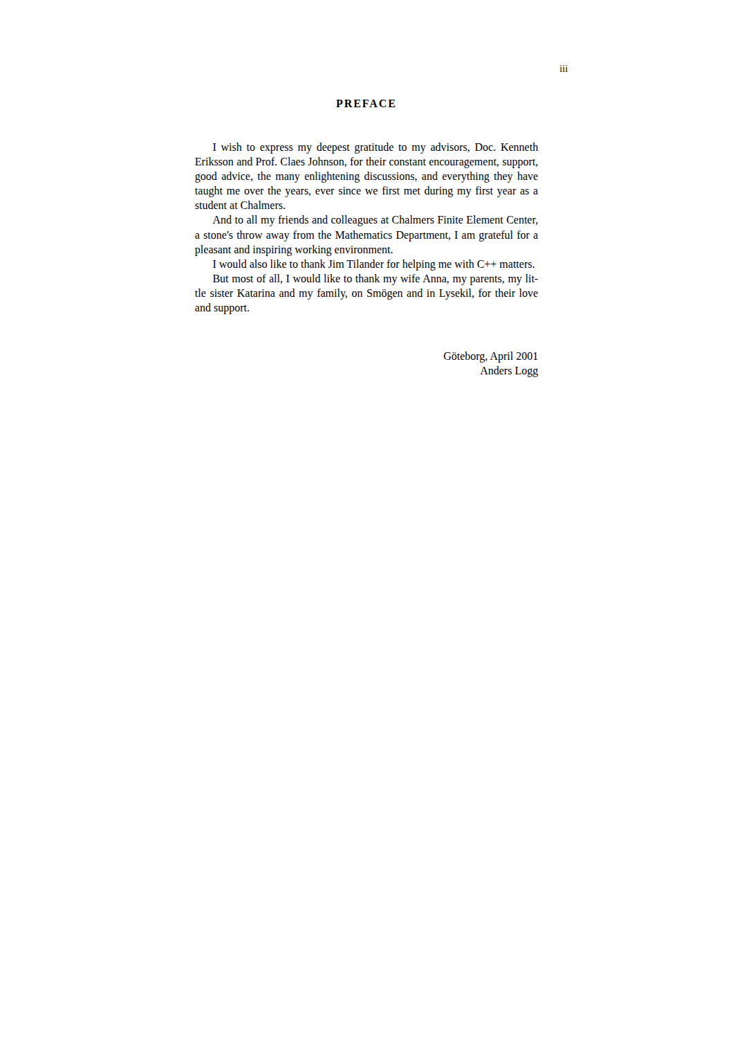iii
Preface
I wish to express my deepest gratitude to my advisors, Doc. Kenneth Eriksson and Prof. Claes Johnson, for their constant encouragement, support, good advice, the many enlightening discussions, and everything they have taught me over the years, ever since we first met during my first year as a student at Chalmers.
And to all my friends and colleagues at Chalmers Finite Element Center, a stone's throw away from the Mathematics Department, I am grateful for a pleasant and inspiring working environment.
I would also like to thank Jim Tilander for helping me with C++ matters.
But most of all, I would like to thank my wife Anna, my parents, my little sister Katarina and my family, on Smögen and in Lysekil, for their love and support.
Göteborg, April 2001
Anders Logg